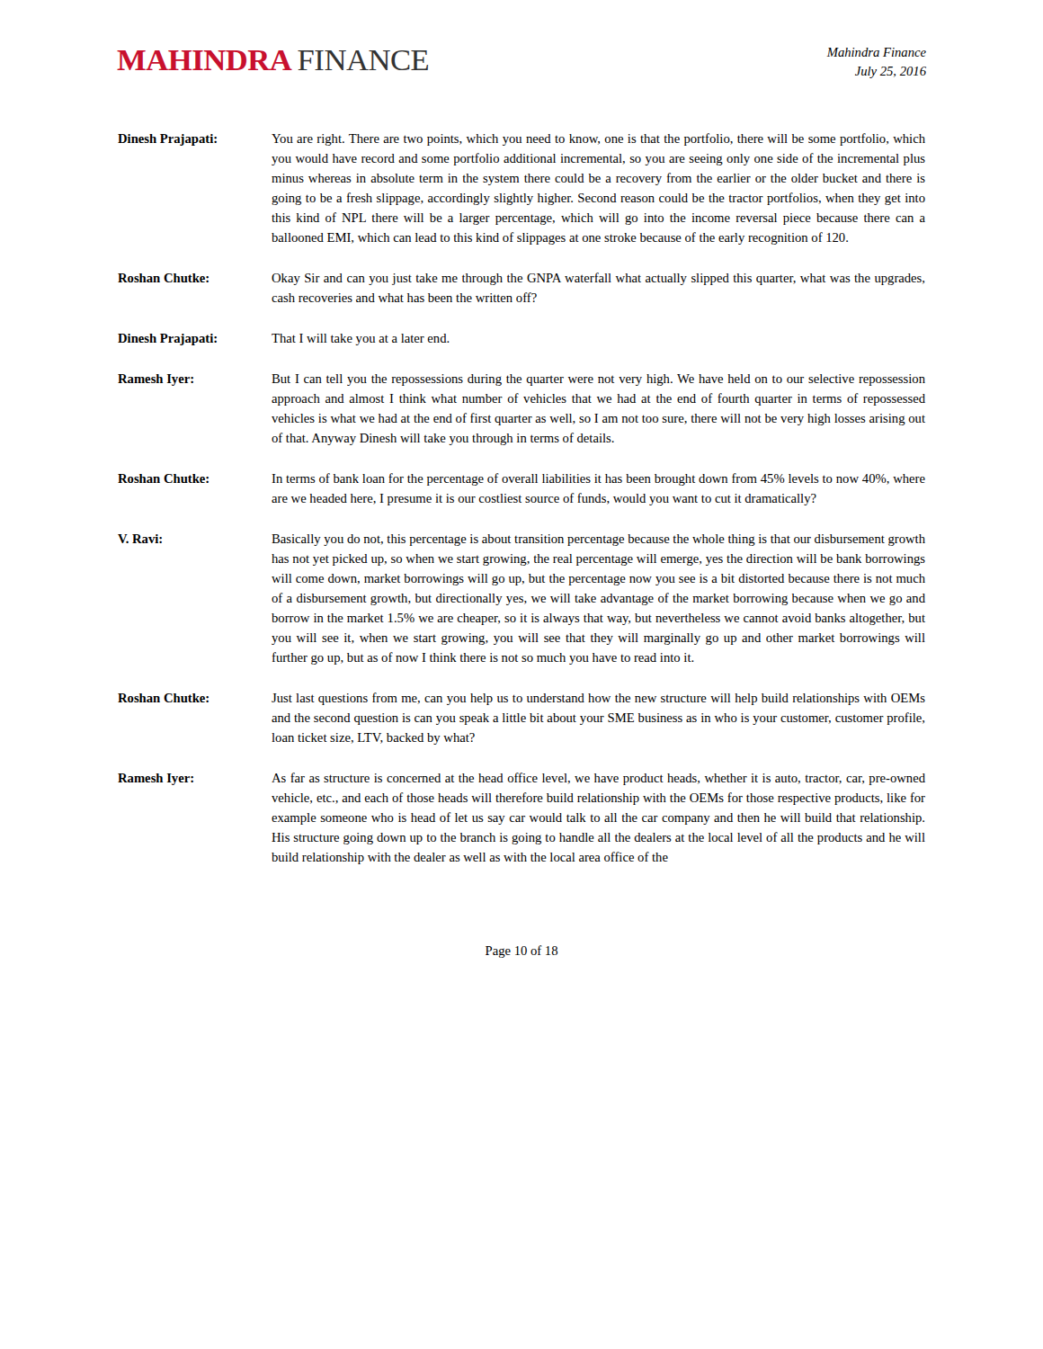MAHINDRA FINANCE
Mahindra Finance
July 25, 2016
| Dinesh Prajapati: | You are right. There are two points, which you need to know, one is that the portfolio, there will be some portfolio, which you would have record and some portfolio additional incremental, so you are seeing only one side of the incremental plus minus whereas in absolute term in the system there could be a recovery from the earlier or the older bucket and there is going to be a fresh slippage, accordingly slightly higher. Second reason could be the tractor portfolios, when they get into this kind of NPL there will be a larger percentage, which will go into the income reversal piece because there can a ballooned EMI, which can lead to this kind of slippages at one stroke because of the early recognition of 120. |
| Roshan Chutke: | Okay Sir and can you just take me through the GNPA waterfall what actually slipped this quarter, what was the upgrades, cash recoveries and what has been the written off? |
| Dinesh Prajapati: | That I will take you at a later end. |
| Ramesh Iyer: | But I can tell you the repossessions during the quarter were not very high. We have held on to our selective repossession approach and almost I think what number of vehicles that we had at the end of fourth quarter in terms of repossessed vehicles is what we had at the end of first quarter as well, so I am not too sure, there will not be very high losses arising out of that. Anyway Dinesh will take you through in terms of details. |
| Roshan Chutke: | In terms of bank loan for the percentage of overall liabilities it has been brought down from 45% levels to now 40%, where are we headed here, I presume it is our costliest source of funds, would you want to cut it dramatically? |
| V. Ravi: | Basically you do not, this percentage is about transition percentage because the whole thing is that our disbursement growth has not yet picked up, so when we start growing, the real percentage will emerge, yes the direction will be bank borrowings will come down, market borrowings will go up, but the percentage now you see is a bit distorted because there is not much of a disbursement growth, but directionally yes, we will take advantage of the market borrowing because when we go and borrow in the market 1.5% we are cheaper, so it is always that way, but nevertheless we cannot avoid banks altogether, but you will see it, when we start growing, you will see that they will marginally go up and other market borrowings will further go up, but as of now I think there is not so much you have to read into it. |
| Roshan Chutke: | Just last questions from me, can you help us to understand how the new structure will help build relationships with OEMs and the second question is can you speak a little bit about your SME business as in who is your customer, customer profile, loan ticket size, LTV, backed by what? |
| Ramesh Iyer: | As far as structure is concerned at the head office level, we have product heads, whether it is auto, tractor, car, pre-owned vehicle, etc., and each of those heads will therefore build relationship with the OEMs for those respective products, like for example someone who is head of let us say car would talk to all the car company and then he will build that relationship. His structure going down up to the branch is going to handle all the dealers at the local level of all the products and he will build relationship with the dealer as well as with the local area office of the |
Page 10 of 18